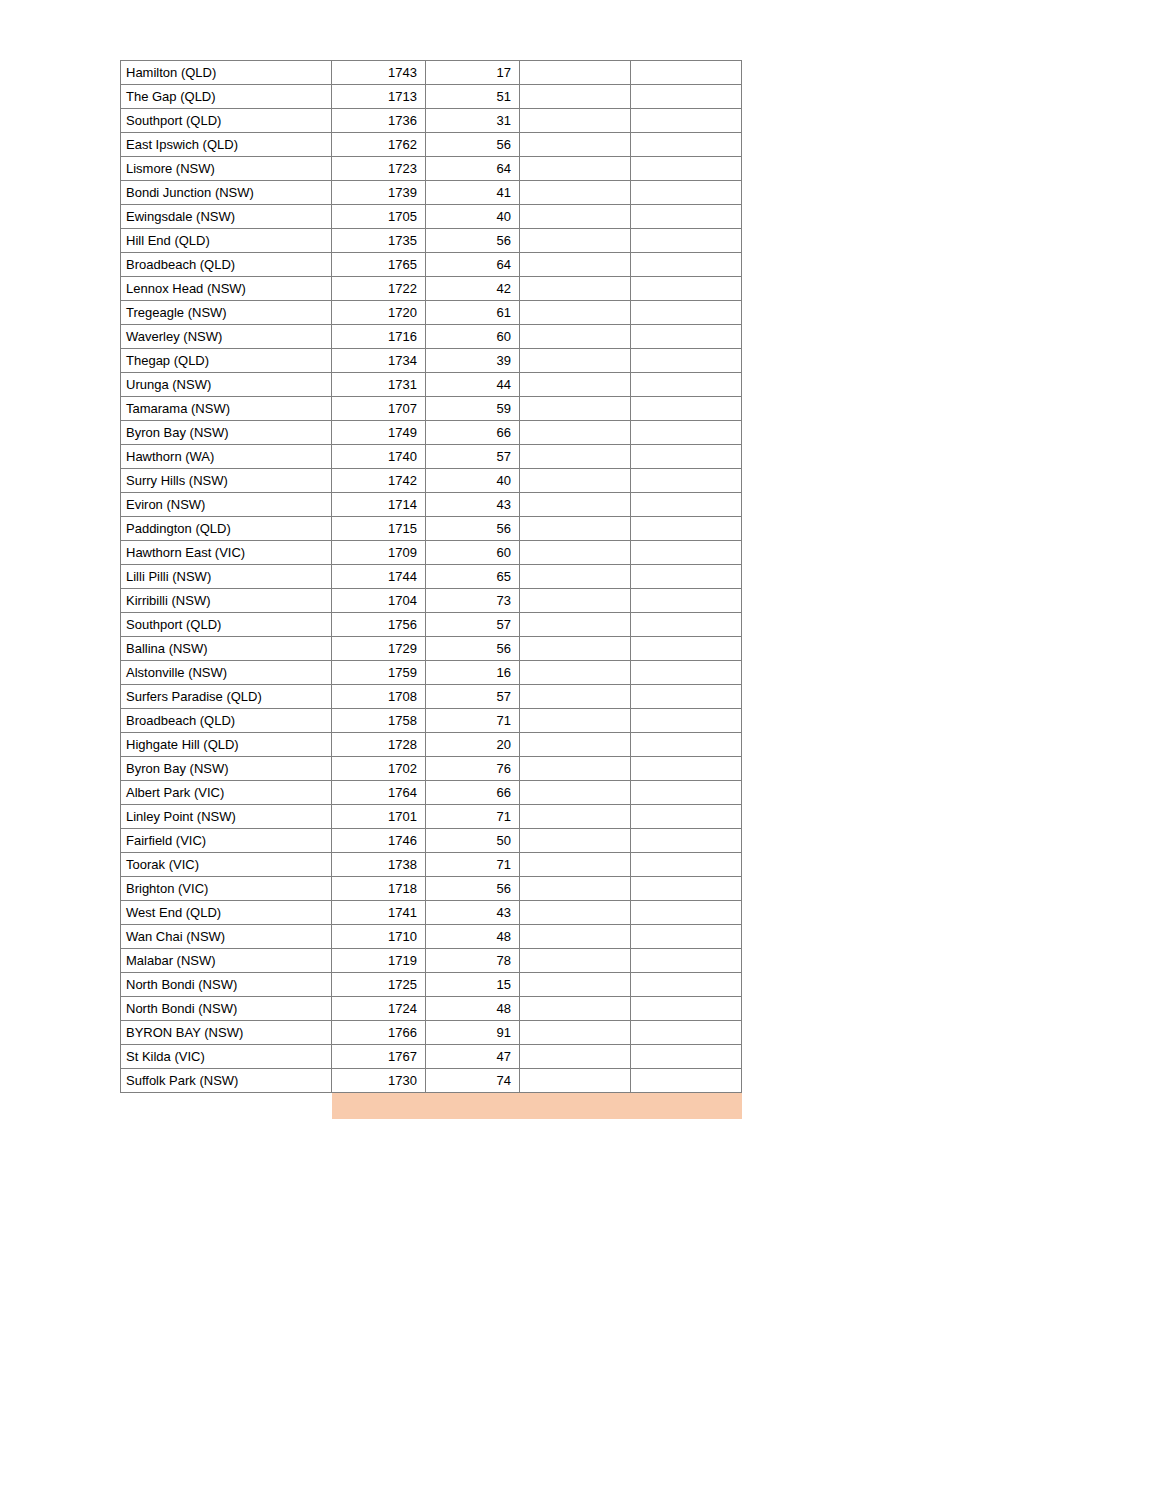| Hamilton (QLD) | 1743 | 17 | | |
| The Gap (QLD) | 1713 | 51 | | |
| Southport (QLD) | 1736 | 31 | | |
| East Ipswich (QLD) | 1762 | 56 | | |
| Lismore (NSW) | 1723 | 64 | | |
| Bondi Junction (NSW) | 1739 | 41 | | |
| Ewingsdale (NSW) | 1705 | 40 | | |
| Hill End (QLD) | 1735 | 56 | | |
| Broadbeach (QLD) | 1765 | 64 | | |
| Lennox Head (NSW) | 1722 | 42 | | |
| Tregeagle (NSW) | 1720 | 61 | | |
| Waverley (NSW) | 1716 | 60 | | |
| Thegap (QLD) | 1734 | 39 | | |
| Urunga (NSW) | 1731 | 44 | | |
| Tamarama (NSW) | 1707 | 59 | | |
| Byron Bay (NSW) | 1749 | 66 | | |
| Hawthorn (WA) | 1740 | 57 | | |
| Surry Hills (NSW) | 1742 | 40 | | |
| Eviron (NSW) | 1714 | 43 | | |
| Paddington (QLD) | 1715 | 56 | | |
| Hawthorn East (VIC) | 1709 | 60 | | |
| Lilli Pilli (NSW) | 1744 | 65 | | |
| Kirribilli (NSW) | 1704 | 73 | | |
| Southport (QLD) | 1756 | 57 | | |
| Ballina (NSW) | 1729 | 56 | | |
| Alstonville (NSW) | 1759 | 16 | | |
| Surfers Paradise (QLD) | 1708 | 57 | | |
| Broadbeach (QLD) | 1758 | 71 | | |
| Highgate Hill (QLD) | 1728 | 20 | | |
| Byron Bay (NSW) | 1702 | 76 | | |
| Albert Park (VIC) | 1764 | 66 | | |
| Linley Point (NSW) | 1701 | 71 | | |
| Fairfield (VIC) | 1746 | 50 | | |
| Toorak (VIC) | 1738 | 71 | | |
| Brighton (VIC) | 1718 | 56 | | |
| West End (QLD) | 1741 | 43 | | |
| Wan Chai (NSW) | 1710 | 48 | | |
| Malabar (NSW) | 1719 | 78 | | |
| North Bondi (NSW) | 1725 | 15 | | |
| North Bondi (NSW) | 1724 | 48 | | |
| BYRON BAY (NSW) | 1766 | 91 | | |
| St Kilda (VIC) | 1767 | 47 | | |
| Suffolk Park (NSW) | 1730 | 74 | | |